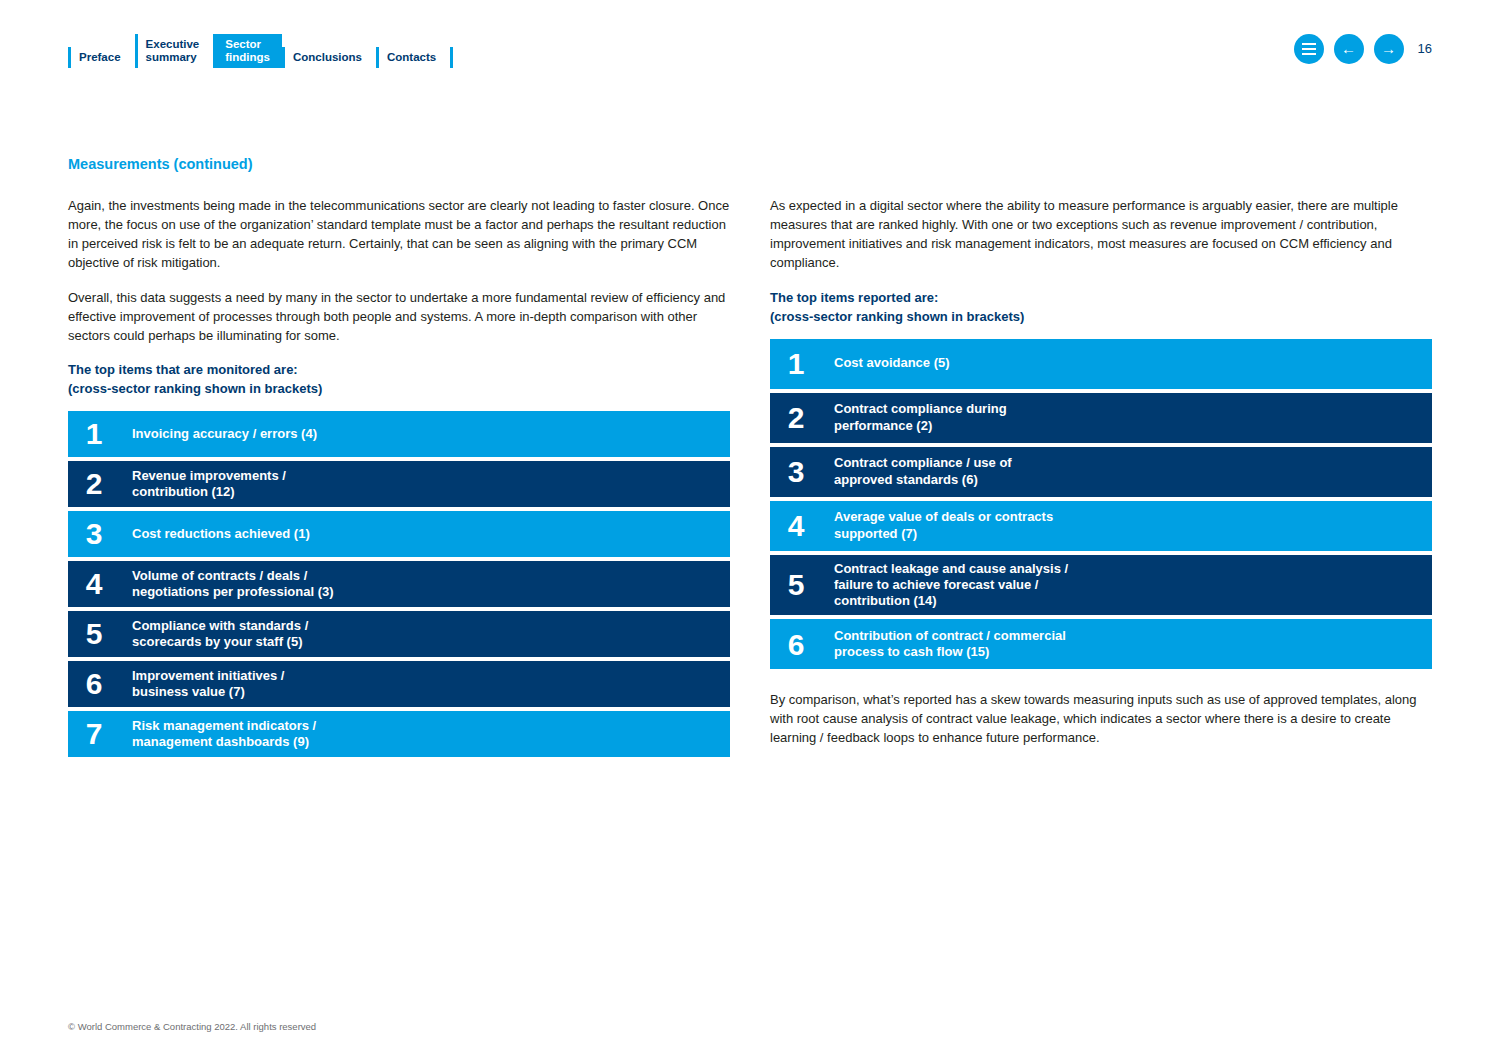Preface
Executive summary
Sector findings
Conclusions
Contacts
←
→
16
Measurements (continued)
Again, the investments being made in the telecommunications sector are clearly not leading to faster closure. Once more, the focus on use of the organization’ standard template must be a factor and perhaps the resultant reduction in perceived risk is felt to be an adequate return. Certainly, that can be seen as aligning with the primary CCM objective of risk mitigation.
Overall, this data suggests a need by many in the sector to undertake a more fundamental review of efficiency and effective improvement of processes through both people and systems. A more in-depth comparison with other sectors could perhaps be illuminating for some.
The top items that are monitored are:
(cross-sector ranking shown in brackets)
1
Invoicing accuracy / errors (4)
2
Revenue improvements /
contribution (12)
3
Cost reductions achieved (1)
4
Volume of contracts / deals /
negotiations per professional (3)
5
Compliance with standards /
scorecards by your staff (5)
6
Improvement initiatives /
business value (7)
7
Risk management indicators /
management dashboards (9)
As expected in a digital sector where the ability to measure performance is arguably easier, there are multiple measures that are ranked highly. With one or two exceptions such as revenue improvement / contribution, improvement initiatives and risk management indicators, most measures are focused on CCM efficiency and compliance.
The top items reported are:
(cross-sector ranking shown in brackets)
1
Cost avoidance (5)
2
Contract compliance during
performance (2)
3
Contract compliance / use of
approved standards (6)
4
Average value of deals or contracts
supported (7)
5
Contract leakage and cause analysis /
failure to achieve forecast value /
contribution (14)
6
Contribution of contract / commercial
process to cash flow (15)
By comparison, what’s reported has a skew towards measuring inputs such as use of approved templates, along with root cause analysis of contract value leakage, which indicates a sector where there is a desire to create learning / feedback loops to enhance future performance.
© World Commerce & Contracting 2022. All rights reserved